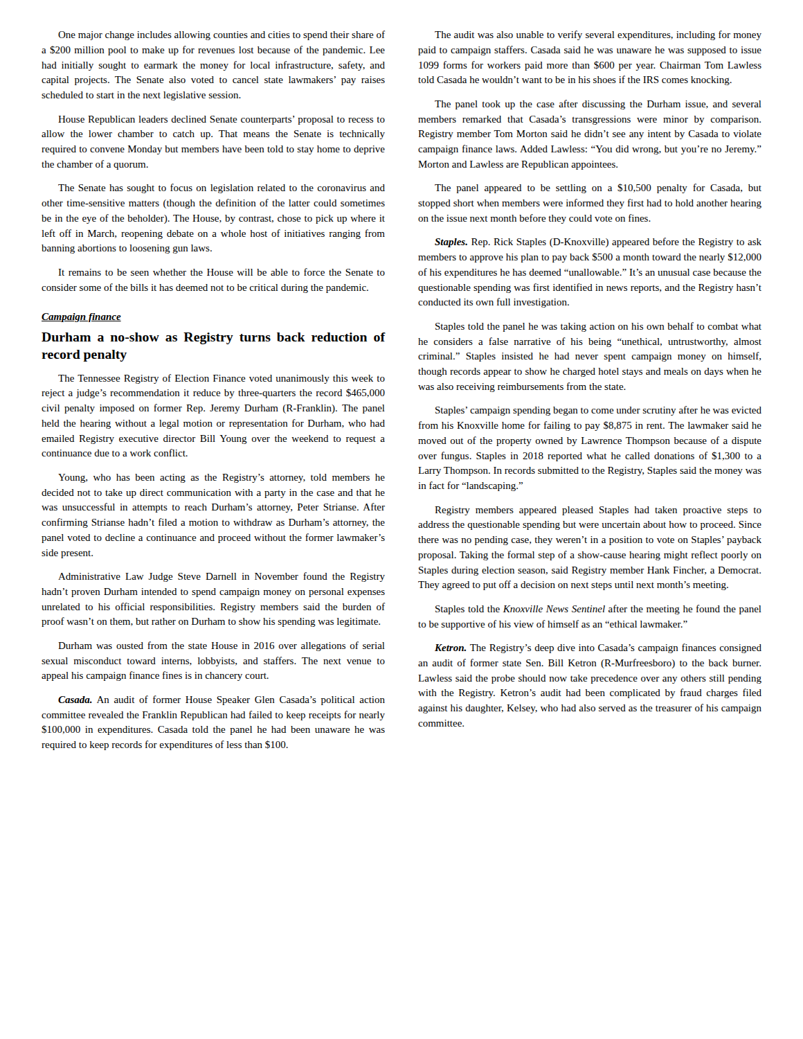One major change includes allowing counties and cities to spend their share of a $200 million pool to make up for revenues lost because of the pandemic. Lee had initially sought to earmark the money for local infrastructure, safety, and capital projects. The Senate also voted to cancel state lawmakers’ pay raises scheduled to start in the next legislative session.
House Republican leaders declined Senate counterparts’ proposal to recess to allow the lower chamber to catch up. That means the Senate is technically required to convene Monday but members have been told to stay home to deprive the chamber of a quorum.
The Senate has sought to focus on legislation related to the coronavirus and other time-sensitive matters (though the definition of the latter could sometimes be in the eye of the beholder). The House, by contrast, chose to pick up where it left off in March, reopening debate on a whole host of initiatives ranging from banning abortions to loosening gun laws.
It remains to be seen whether the House will be able to force the Senate to consider some of the bills it has deemed not to be critical during the pandemic.
Campaign finance
Durham a no-show as Registry turns back reduction of record penalty
The Tennessee Registry of Election Finance voted unanimously this week to reject a judge’s recommendation it reduce by three-quarters the record $465,000 civil penalty imposed on former Rep. Jeremy Durham (R-Franklin). The panel held the hearing without a legal motion or representation for Durham, who had emailed Registry executive director Bill Young over the weekend to request a continuance due to a work conflict.
Young, who has been acting as the Registry’s attorney, told members he decided not to take up direct communication with a party in the case and that he was unsuccessful in attempts to reach Durham’s attorney, Peter Strianse. After confirming Strianse hadn’t filed a motion to withdraw as Durham’s attorney, the panel voted to decline a continuance and proceed without the former lawmaker’s side present.
Administrative Law Judge Steve Darnell in November found the Registry hadn’t proven Durham intended to spend campaign money on personal expenses unrelated to his official responsibilities. Registry members said the burden of proof wasn’t on them, but rather on Durham to show his spending was legitimate.
Durham was ousted from the state House in 2016 over allegations of serial sexual misconduct toward interns, lobbyists, and staffers. The next venue to appeal his campaign finance fines is in chancery court.
Casada. An audit of former House Speaker Glen Casada’s political action committee revealed the Franklin Republican had failed to keep receipts for nearly $100,000 in expenditures. Casada told the panel he had been unaware he was required to keep records for expenditures of less than $100.
The audit was also unable to verify several expenditures, including for money paid to campaign staffers. Casada said he was unaware he was supposed to issue 1099 forms for workers paid more than $600 per year. Chairman Tom Lawless told Casada he wouldn’t want to be in his shoes if the IRS comes knocking.
The panel took up the case after discussing the Durham issue, and several members remarked that Casada’s transgressions were minor by comparison. Registry member Tom Morton said he didn’t see any intent by Casada to violate campaign finance laws. Added Lawless: “You did wrong, but you’re no Jeremy.” Morton and Lawless are Republican appointees.
The panel appeared to be settling on a $10,500 penalty for Casada, but stopped short when members were informed they first had to hold another hearing on the issue next month before they could vote on fines.
Staples. Rep. Rick Staples (D-Knoxville) appeared before the Registry to ask members to approve his plan to pay back $500 a month toward the nearly $12,000 of his expenditures he has deemed “unallowable.” It’s an unusual case because the questionable spending was first identified in news reports, and the Registry hasn’t conducted its own full investigation.
Staples told the panel he was taking action on his own behalf to combat what he considers a false narrative of his being “unethical, untrustworthy, almost criminal.” Staples insisted he had never spent campaign money on himself, though records appear to show he charged hotel stays and meals on days when he was also receiving reimbursements from the state.
Staples’ campaign spending began to come under scrutiny after he was evicted from his Knoxville home for failing to pay $8,875 in rent. The lawmaker said he moved out of the property owned by Lawrence Thompson because of a dispute over fungus. Staples in 2018 reported what he called donations of $1,300 to a Larry Thompson. In records submitted to the Registry, Staples said the money was in fact for “landscaping.”
Registry members appeared pleased Staples had taken proactive steps to address the questionable spending but were uncertain about how to proceed. Since there was no pending case, they weren’t in a position to vote on Staples’ payback proposal. Taking the formal step of a show-cause hearing might reflect poorly on Staples during election season, said Registry member Hank Fincher, a Democrat. They agreed to put off a decision on next steps until next month’s meeting.
Staples told the Knoxville News Sentinel after the meeting he found the panel to be supportive of his view of himself as an “ethical lawmaker.”
Ketron. The Registry’s deep dive into Casada’s campaign finances consigned an audit of former state Sen. Bill Ketron (R-Murfreesboro) to the back burner. Lawless said the probe should now take precedence over any others still pending with the Registry. Ketron’s audit had been complicated by fraud charges filed against his daughter, Kelsey, who had also served as the treasurer of his campaign committee.